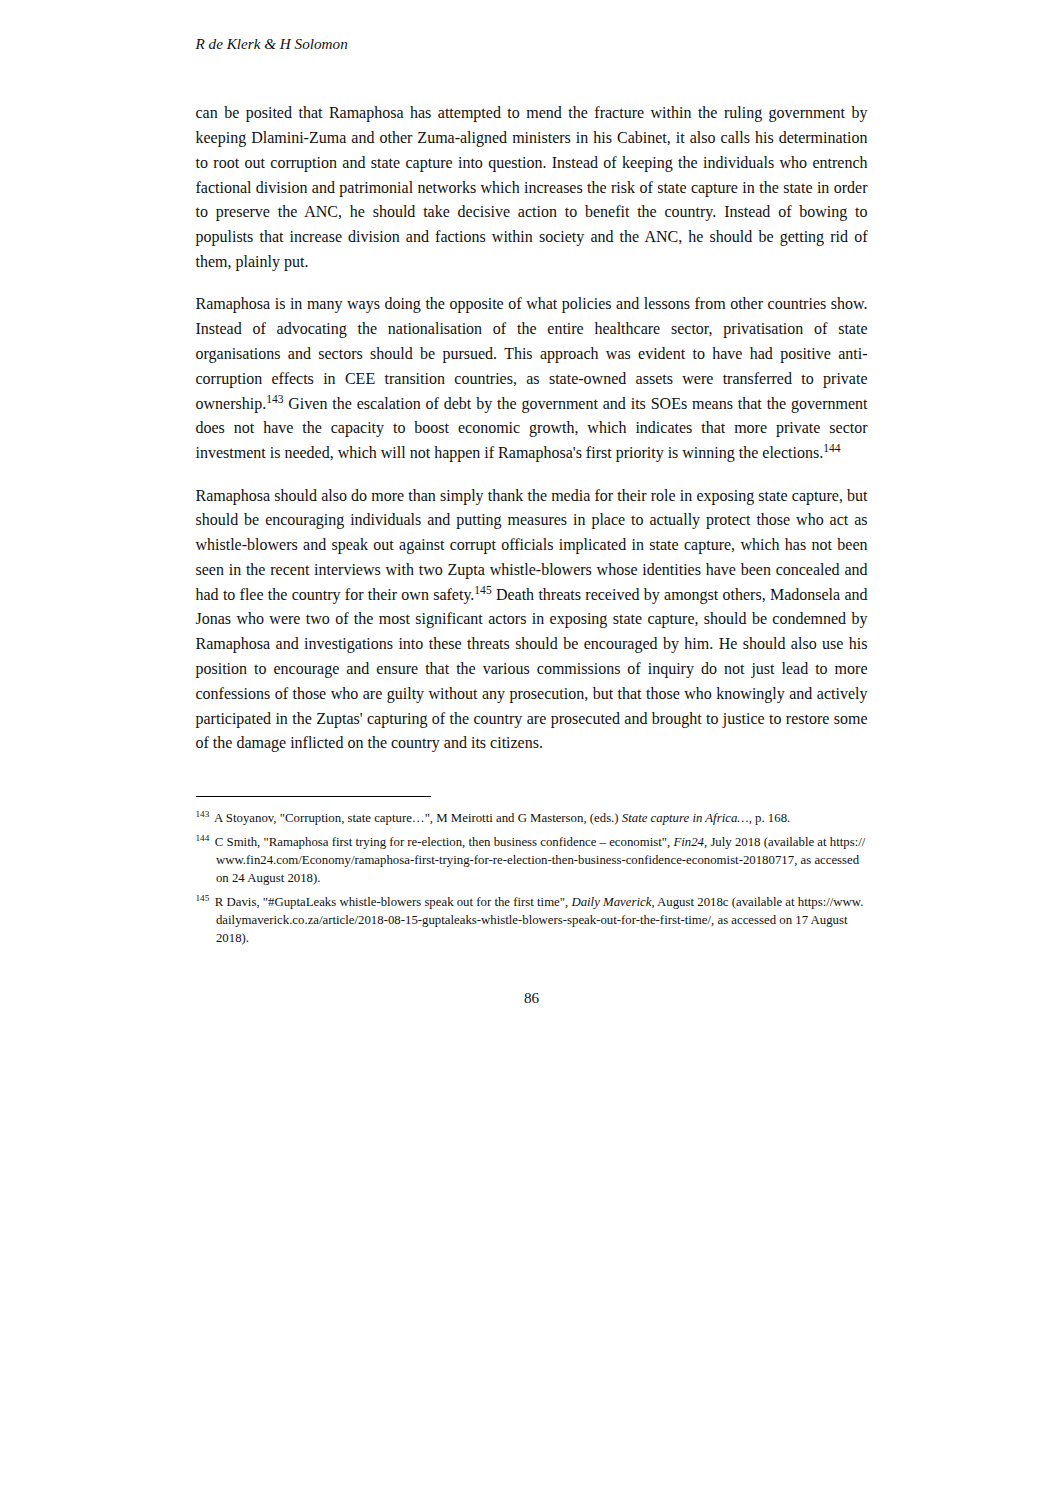R de Klerk & H Solomon
can be posited that Ramaphosa has attempted to mend the fracture within the ruling government by keeping Dlamini-Zuma and other Zuma-aligned ministers in his Cabinet, it also calls his determination to root out corruption and state capture into question. Instead of keeping the individuals who entrench factional division and patrimonial networks which increases the risk of state capture in the state in order to preserve the ANC, he should take decisive action to benefit the country. Instead of bowing to populists that increase division and factions within society and the ANC, he should be getting rid of them, plainly put.
Ramaphosa is in many ways doing the opposite of what policies and lessons from other countries show. Instead of advocating the nationalisation of the entire healthcare sector, privatisation of state organisations and sectors should be pursued. This approach was evident to have had positive anti-corruption effects in CEE transition countries, as state-owned assets were transferred to private ownership.143 Given the escalation of debt by the government and its SOEs means that the government does not have the capacity to boost economic growth, which indicates that more private sector investment is needed, which will not happen if Ramaphosa's first priority is winning the elections.144
Ramaphosa should also do more than simply thank the media for their role in exposing state capture, but should be encouraging individuals and putting measures in place to actually protect those who act as whistle-blowers and speak out against corrupt officials implicated in state capture, which has not been seen in the recent interviews with two Zupta whistle-blowers whose identities have been concealed and had to flee the country for their own safety.145 Death threats received by amongst others, Madonsela and Jonas who were two of the most significant actors in exposing state capture, should be condemned by Ramaphosa and investigations into these threats should be encouraged by him. He should also use his position to encourage and ensure that the various commissions of inquiry do not just lead to more confessions of those who are guilty without any prosecution, but that those who knowingly and actively participated in the Zuptas' capturing of the country are prosecuted and brought to justice to restore some of the damage inflicted on the country and its citizens.
143 A Stoyanov, "Corruption, state capture…", M Meirotti and G Masterson, (eds.) State capture in Africa…, p. 168.
144 C Smith, "Ramaphosa first trying for re-election, then business confidence – economist", Fin24, July 2018 (available at https://www.fin24.com/Economy/ramaphosa-first-trying-for-re-election-then-business-confidence-economist-20180717, as accessed on 24 August 2018).
145 R Davis, "#GuptaLeaks whistle-blowers speak out for the first time", Daily Maverick, August 2018c (available at https://www.dailymaverick.co.za/article/2018-08-15-guptaleaks-whistle-blowers-speak-out-for-the-first-time/, as accessed on 17 August 2018).
86